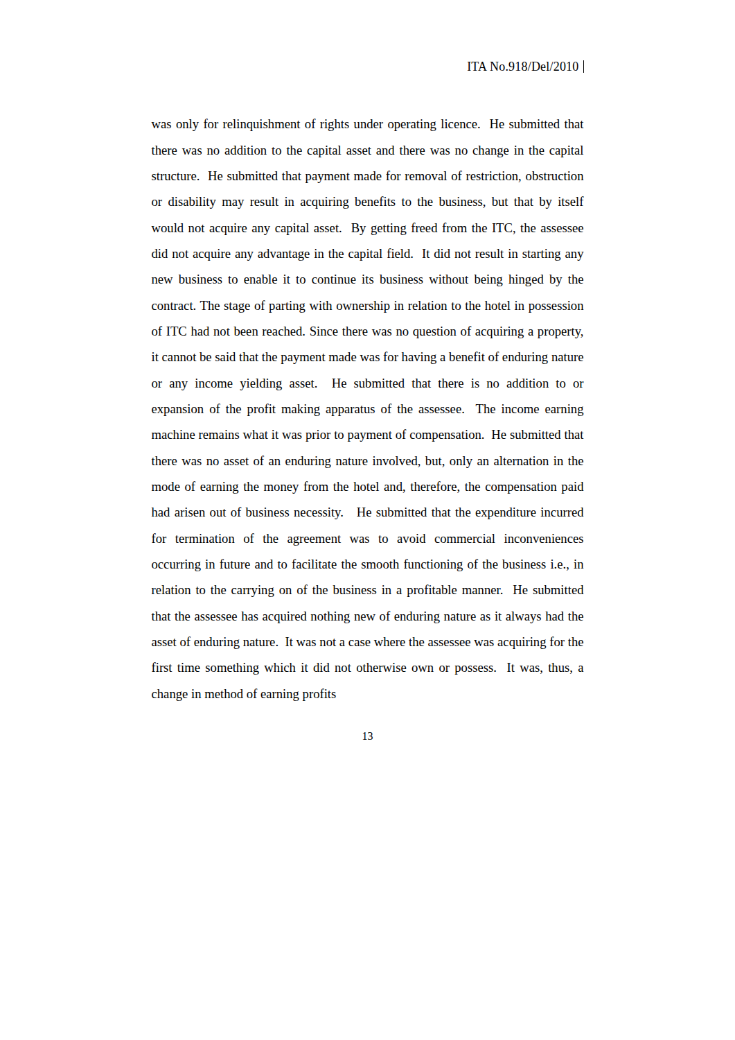ITA No.918/Del/2010
was only for relinquishment of rights under operating licence. He submitted that there was no addition to the capital asset and there was no change in the capital structure. He submitted that payment made for removal of restriction, obstruction or disability may result in acquiring benefits to the business, but that by itself would not acquire any capital asset. By getting freed from the ITC, the assessee did not acquire any advantage in the capital field. It did not result in starting any new business to enable it to continue its business without being hinged by the contract. The stage of parting with ownership in relation to the hotel in possession of ITC had not been reached. Since there was no question of acquiring a property, it cannot be said that the payment made was for having a benefit of enduring nature or any income yielding asset. He submitted that there is no addition to or expansion of the profit making apparatus of the assessee. The income earning machine remains what it was prior to payment of compensation. He submitted that there was no asset of an enduring nature involved, but, only an alternation in the mode of earning the money from the hotel and, therefore, the compensation paid had arisen out of business necessity. He submitted that the expenditure incurred for termination of the agreement was to avoid commercial inconveniences occurring in future and to facilitate the smooth functioning of the business i.e., in relation to the carrying on of the business in a profitable manner. He submitted that the assessee has acquired nothing new of enduring nature as it always had the asset of enduring nature. It was not a case where the assessee was acquiring for the first time something which it did not otherwise own or possess. It was, thus, a change in method of earning profits
13